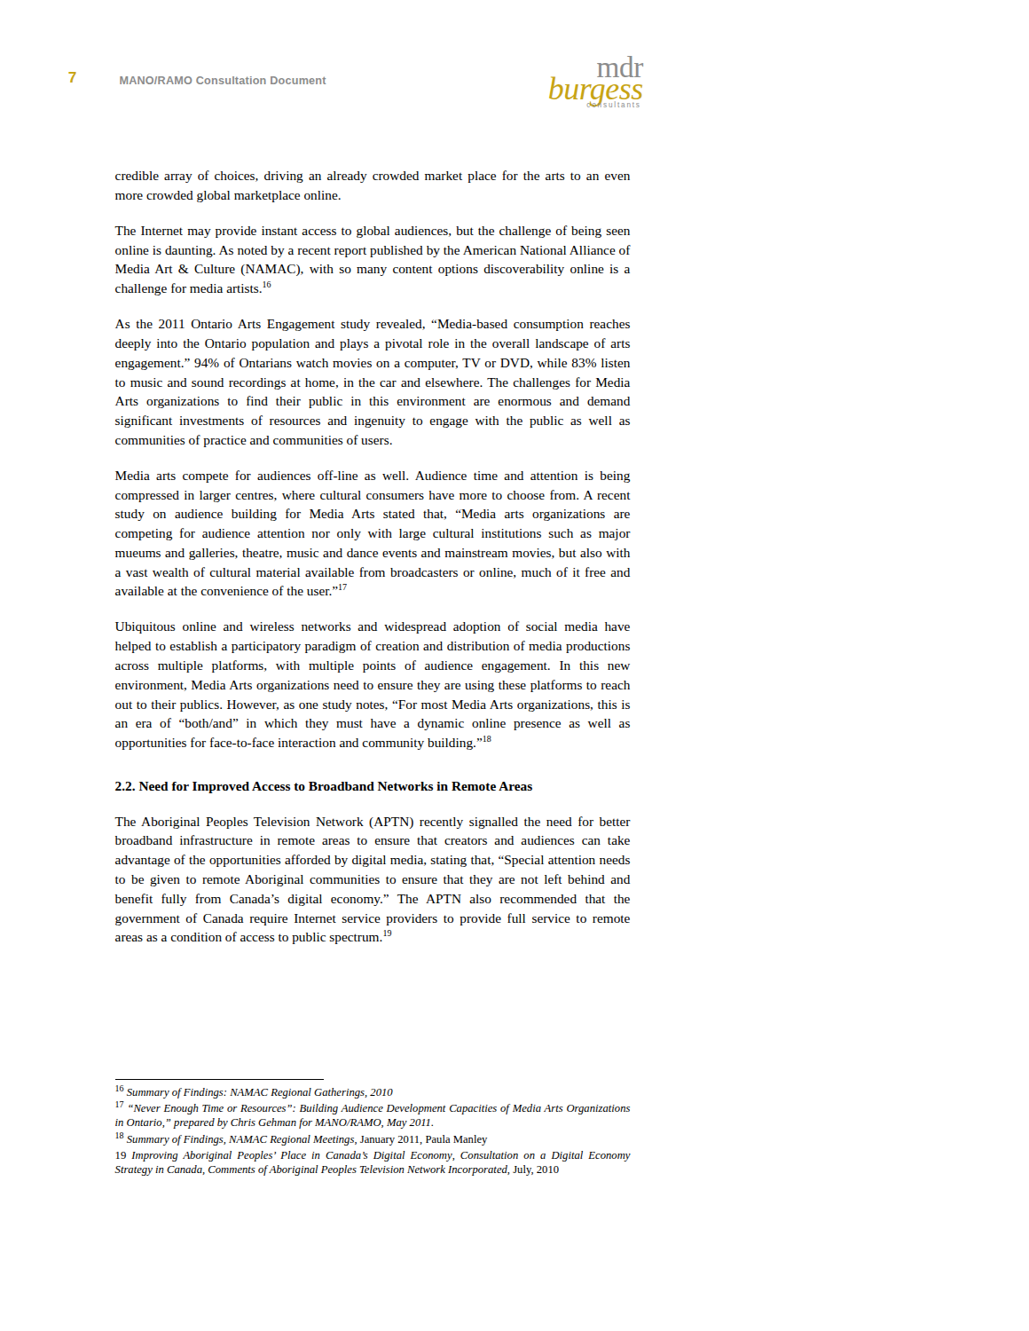7
MANO/RAMO Consultation Document
mdr burgess consultants
credible array of choices, driving an already crowded market place for the arts to an even more crowded global marketplace online.
The Internet may provide instant access to global audiences, but the challenge of being seen online is daunting. As noted by a recent report published by the American National Alliance of Media Art & Culture (NAMAC), with so many content options discoverability online is a challenge for media artists.16
As the 2011 Ontario Arts Engagement study revealed, “Media-based consumption reaches deeply into the Ontario population and plays a pivotal role in the overall landscape of arts engagement.” 94% of Ontarians watch movies on a computer, TV or DVD, while 83% listen to music and sound recordings at home, in the car and elsewhere. The challenges for Media Arts organizations to find their public in this environment are enormous and demand significant investments of resources and ingenuity to engage with the public as well as communities of practice and communities of users.
Media arts compete for audiences off-line as well. Audience time and attention is being compressed in larger centres, where cultural consumers have more to choose from. A recent study on audience building for Media Arts stated that, “Media arts organizations are competing for audience attention nor only with large cultural institutions such as major mueums and galleries, theatre, music and dance events and mainstream movies, but also with a vast wealth of cultural material available from broadcasters or online, much of it free and available at the convenience of the user.”17
Ubiquitous online and wireless networks and widespread adoption of social media have helped to establish a participatory paradigm of creation and distribution of media productions across multiple platforms, with multiple points of audience engagement. In this new environment, Media Arts organizations need to ensure they are using these platforms to reach out to their publics. However, as one study notes, “For most Media Arts organizations, this is an era of “both/and” in which they must have a dynamic online presence as well as opportunities for face-to-face interaction and community building.”18
2.2. Need for Improved Access to Broadband Networks in Remote Areas
The Aboriginal Peoples Television Network (APTN) recently signalled the need for better broadband infrastructure in remote areas to ensure that creators and audiences can take advantage of the opportunities afforded by digital media, stating that, “Special attention needs to be given to remote Aboriginal communities to ensure that they are not left behind and benefit fully from Canada’s digital economy.” The APTN also recommended that the government of Canada require Internet service providers to provide full service to remote areas as a condition of access to public spectrum.19
16 Summary of Findings: NAMAC Regional Gatherings, 2010
17 “Never Enough Time or Resources”: Building Audience Development Capacities of Media Arts Organizations in Ontario,” prepared by Chris Gehman for MANO/RAMO, May 2011.
18 Summary of Findings, NAMAC Regional Meetings, January 2011, Paula Manley
19 Improving Aboriginal Peoples’ Place in Canada’s Digital Economy, Consultation on a Digital Economy Strategy in Canada, Comments of Aboriginal Peoples Television Network Incorporated, July, 2010